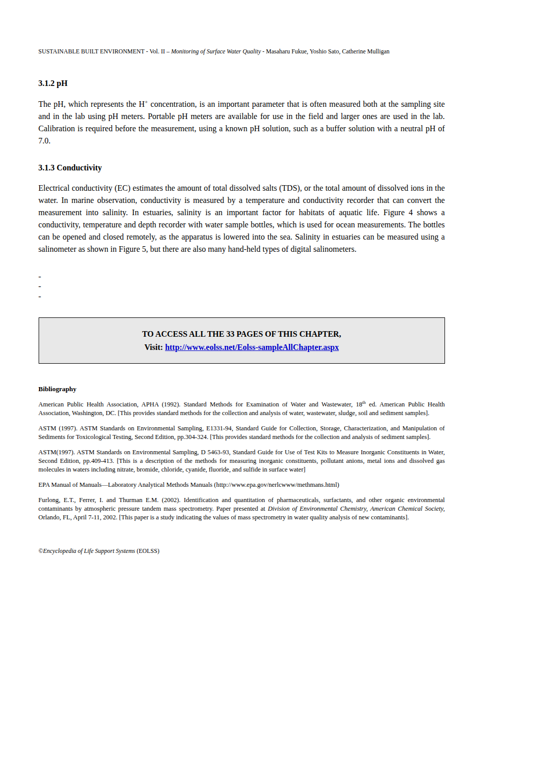SUSTAINABLE BUILT ENVIRONMENT - Vol. II – Monitoring of Surface Water Quality - Masaharu Fukue, Yoshio Sato, Catherine Mulligan
3.1.2 pH
The pH, which represents the H+ concentration, is an important parameter that is often measured both at the sampling site and in the lab using pH meters. Portable pH meters are available for use in the field and larger ones are used in the lab. Calibration is required before the measurement, using a known pH solution, such as a buffer solution with a neutral pH of 7.0.
3.1.3 Conductivity
Electrical conductivity (EC) estimates the amount of total dissolved salts (TDS), or the total amount of dissolved ions in the water. In marine observation, conductivity is measured by a temperature and conductivity recorder that can convert the measurement into salinity. In estuaries, salinity is an important factor for habitats of aquatic life. Figure 4 shows a conductivity, temperature and depth recorder with water sample bottles, which is used for ocean measurements. The bottles can be opened and closed remotely, as the apparatus is lowered into the sea. Salinity in estuaries can be measured using a salinometer as shown in Figure 5, but there are also many hand-held types of digital salinometers.
- - -
TO ACCESS ALL THE 33 PAGES OF THIS CHAPTER,
Visit: http://www.eolss.net/Eolss-sampleAllChapter.aspx
Bibliography
American Public Health Association, APHA (1992). Standard Methods for Examination of Water and Wastewater, 18th ed. American Public Health Association, Washington, DC. [This provides standard methods for the collection and analysis of water, wastewater, sludge, soil and sediment samples].
ASTM (1997). ASTM Standards on Environmental Sampling, E1331-94, Standard Guide for Collection, Storage, Characterization, and Manipulation of Sediments for Toxicological Testing, Second Edition, pp.304-324. [This provides standard methods for the collection and analysis of sediment samples].
ASTM(1997). ASTM Standards on Environmental Sampling, D 5463-93, Standard Guide for Use of Test Kits to Measure Inorganic Constituents in Water, Second Edition, pp.409-413. [This is a description of the methods for measuring inorganic constituents, pollutant anions, metal ions and dissolved gas molecules in waters including nitrate, bromide, chloride, cyanide, fluoride, and sulfide in surface water]
EPA Manual of Manuals—Laboratory Analytical Methods Manuals (http://www.epa.gov/nerlcwww/methmans.html)
Furlong, E.T., Ferrer, I. and Thurman E.M. (2002). Identification and quantitation of pharmaceuticals, surfactants, and other organic environmental contaminants by atmospheric pressure tandem mass spectrometry. Paper presented at Division of Environmental Chemistry, American Chemical Society, Orlando, FL, April 7-11, 2002. [This paper is a study indicating the values of mass spectrometry in water quality analysis of new contaminants].
©Encyclopedia of Life Support Systems (EOLSS)